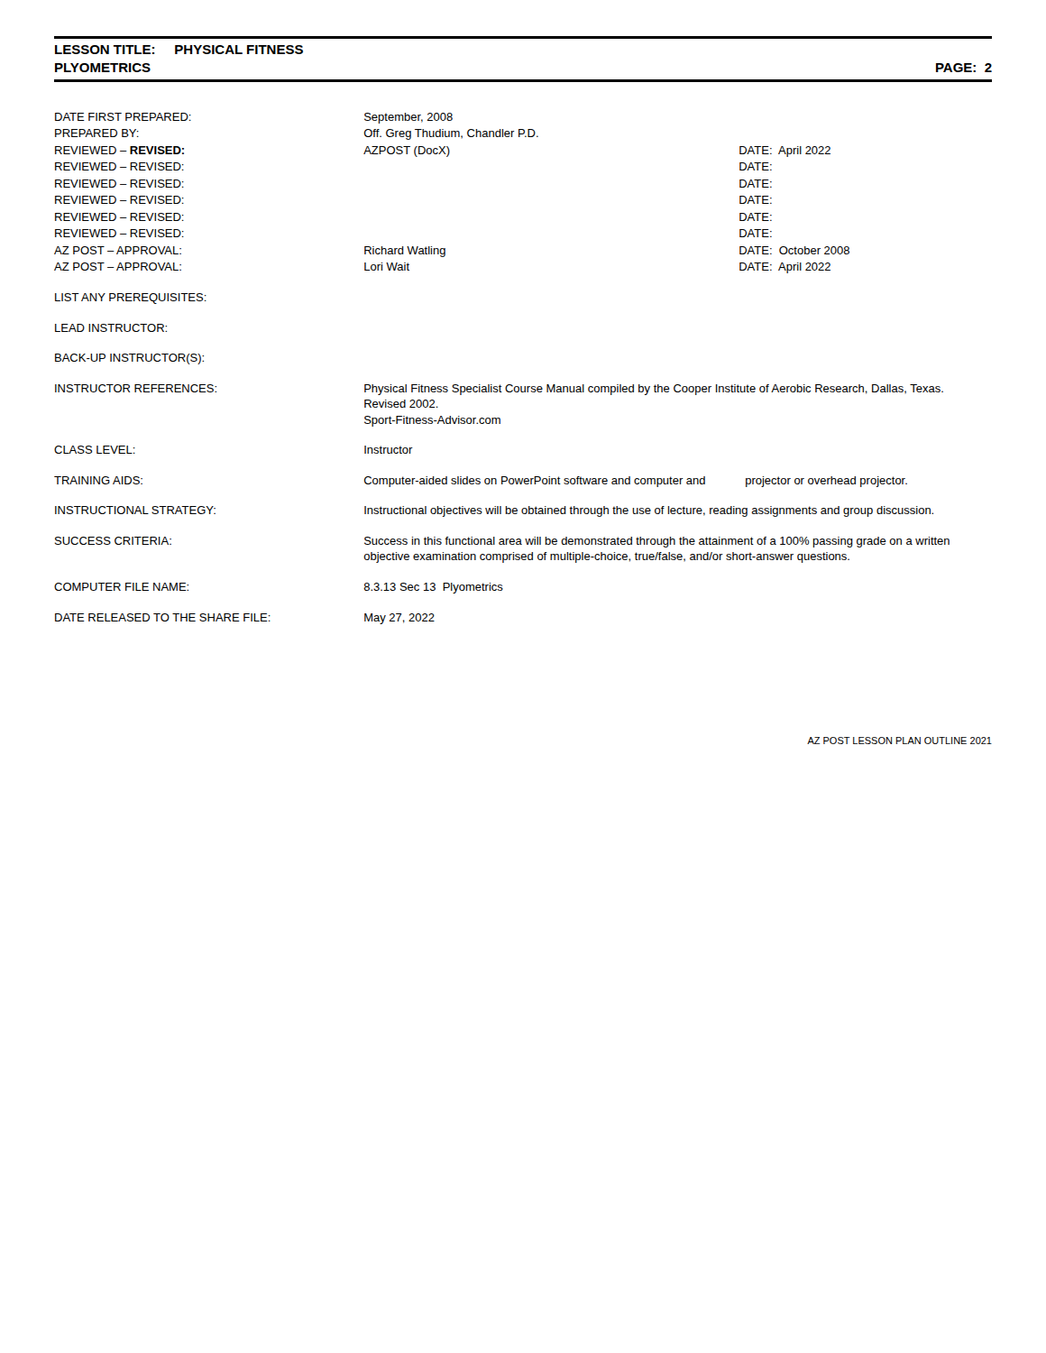| LESSON TITLE: PHYSICAL FITNESS PLYOMETRICS | PAGE: 2 |
| DATE FIRST PREPARED: | September, 2008 | |
| PREPARED BY: | Off. Greg Thudium, Chandler P.D. | |
| REVIEWED – REVISED: | AZPOST (DocX) | DATE: April 2022 |
| REVIEWED – REVISED: | | DATE: |
| REVIEWED – REVISED: | | DATE: |
| REVIEWED – REVISED: | | DATE: |
| REVIEWED – REVISED: | | DATE: |
| REVIEWED – REVISED: | | DATE: |
| AZ POST – APPROVAL: | Richard Watling | DATE: October 2008 |
| AZ POST – APPROVAL: | Lori Wait | DATE: April 2022 |
| LIST ANY PREREQUISITES: | | |
| LEAD INSTRUCTOR: | | |
| BACK-UP INSTRUCTOR(S): | | |
| INSTRUCTOR REFERENCES: | Physical Fitness Specialist Course Manual compiled by the Cooper Institute of Aerobic Research, Dallas, Texas. Revised 2002. Sport-Fitness-Advisor.com |
| CLASS LEVEL: | Instructor |
| TRAINING AIDS: | Computer-aided slides on PowerPoint software and computer and projector or overhead projector. |
| INSTRUCTIONAL STRATEGY: | Instructional objectives will be obtained through the use of lecture, reading assignments and group discussion. |
| SUCCESS CRITERIA: | Success in this functional area will be demonstrated through the attainment of a 100% passing grade on a written objective examination comprised of multiple-choice, true/false, and/or short-answer questions. |
| COMPUTER FILE NAME: | 8.3.13 Sec 13 Plyometrics |
| DATE RELEASED TO THE SHARE FILE: | May 27, 2022 |
AZ POST LESSON PLAN OUTLINE 2021